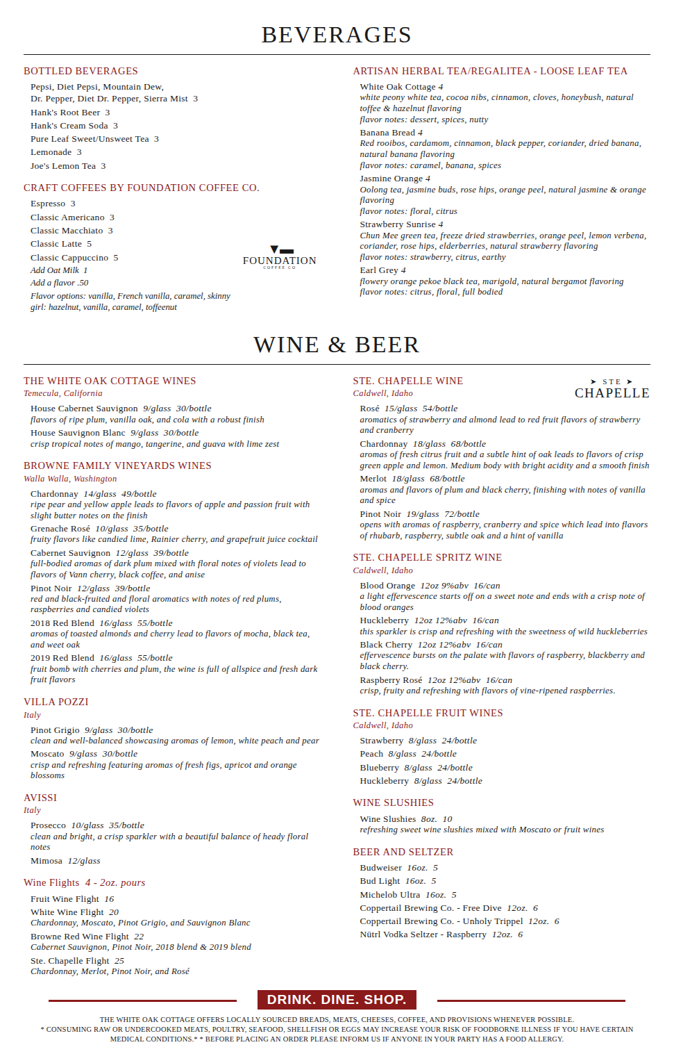BEVERAGES
Bottled Beverages
Pepsi, Diet Pepsi, Mountain Dew,
Dr. Pepper, Diet Dr. Pepper, Sierra Mist 3
Hank's Root Beer 3
Hank's Cream Soda 3
Pure Leaf Sweet/Unsweet Tea 3
Lemonade 3
Joe's Lemon Tea 3
Craft Coffees by Foundation Coffee Co.
Espresso 3
Classic Americano 3
Classic Macchiato 3
Classic Latte 5
Classic Cappuccino 5
Add Oat Milk 1
Add a flavor .50
Flavor options: vanilla, French vanilla, caramel, skinny girl: hazelnut, vanilla, caramel, toffeenut
▼▬
FOUNDATION
COFFEE CO
Artisan Herbal Tea/Regalitea - Loose Leaf Tea
White Oak Cottage 4 white peony white tea, cocoa nibs, cinnamon, cloves, honeybush, natural toffee & hazelnut flavoring flavor notes: dessert, spices, nutty
Banana Bread 4 Red rooibos, cardamom, cinnamon, black pepper, coriander, dried banana, natural banana flavoring flavor notes: caramel, banana, spices
Jasmine Orange 4 Oolong tea, jasmine buds, rose hips, orange peel, natural jasmine & orange flavoring flavor notes: floral, citrus
Strawberry Sunrise 4 Chun Mee green tea, freeze dried strawberries, orange peel, lemon verbena, coriander, rose hips, elderberries, natural strawberry flavoring flavor notes: strawberry, citrus, earthy
Earl Grey 4 flowery orange pekoe black tea, marigold, natural bergamot flavoring flavor notes: citrus, floral, full bodied
WINE & BEER
The White Oak Cottage Wines
Temecula, California
House Cabernet Sauvignon 9/glass 30/bottle flavors of ripe plum, vanilla oak, and cola with a robust finish
House Sauvignon Blanc 9/glass 30/bottle crisp tropical notes of mango, tangerine, and guava with lime zest
Browne Family Vineyards Wines
Walla Walla, Washington
Chardonnay 14/glass 49/bottle ripe pear and yellow apple leads to flavors of apple and passion fruit with slight butter notes on the finish
Grenache Rosé 10/glass 35/bottle fruity flavors like candied lime, Rainier cherry, and grapefruit juice cocktail
Cabernet Sauvignon 12/glass 39/bottle full-bodied aromas of dark plum mixed with floral notes of violets lead to flavors of Vann cherry, black coffee, and anise
Pinot Noir 12/glass 39/bottle red and black-fruited and floral aromatics with notes of red plums, raspberries and candied violets
2018 Red Blend 16/glass 55/bottle aromas of toasted almonds and cherry lead to flavors of mocha, black tea, and weet oak
2019 Red Blend 16/glass 55/bottle fruit bomb with cherries and plum, the wine is full of allspice and fresh dark fruit flavors
Villa Pozzi
Italy
Pinot Grigio 9/glass 30/bottle clean and well-balanced showcasing aromas of lemon, white peach and pear
Moscato 9/glass 30/bottle crisp and refreshing featuring aromas of fresh figs, apricot and orange blossoms
Avissi
Italy
Prosecco 10/glass 35/bottle clean and bright, a crisp sparkler with a beautiful balance of heady floral notes
Mimosa 12/glass
Wine Flights 4 - 2oz. pours
Fruit Wine Flight 16
White Wine Flight 20 Chardonnay, Moscato, Pinot Grigio, and Sauvignon Blanc
Browne Red Wine Flight 22 Cabernet Sauvignon, Pinot Noir, 2018 blend & 2019 blend
Ste. Chapelle Flight 25 Chardonnay, Merlot, Pinot Noir, and Rosé
Ste. Chapelle Wine
➤ STE ➤
CHAPELLE
Caldwell, Idaho
Rosé 15/glass 54/bottle aromatics of strawberry and almond lead to red fruit flavors of strawberry and cranberry
Chardonnay 18/glass 68/bottle aromas of fresh citrus fruit and a subtle hint of oak leads to flavors of crisp green apple and lemon. Medium body with bright acidity and a smooth finish
Merlot 18/glass 68/bottle aromas and flavors of plum and black cherry, finishing with notes of vanilla and spice
Pinot Noir 19/glass 72/bottle opens with aromas of raspberry, cranberry and spice which lead into flavors of rhubarb, raspberry, subtle oak and a hint of vanilla
Ste. Chapelle Spritz Wine
Caldwell, Idaho
Blood Orange 12oz 9%abv 16/can a light effervescence starts off on a sweet note and ends with a crisp note of blood oranges
Huckleberry 12oz 12%abv 16/can this sparkler is crisp and refreshing with the sweetness of wild huckleberries
Black Cherry 12oz 12%abv 16/can effervescence bursts on the palate with flavors of raspberry, blackberry and black cherry.
Raspberry Rosé 12oz 12%abv 16/can crisp, fruity and refreshing with flavors of vine-ripened raspberries.
Ste. Chapelle Fruit Wines
Caldwell, Idaho
Strawberry 8/glass 24/bottle
Peach 8/glass 24/bottle
Blueberry 8/glass 24/bottle
Huckleberry 8/glass 24/bottle
Wine Slushies
Wine Slushies 8oz. 10 refreshing sweet wine slushies mixed with Moscato or fruit wines
Beer and Seltzer
Budweiser 16oz. 5
Bud Light 16oz. 5
Michelob Ultra 16oz. 5
Coppertail Brewing Co. - Free Dive 12oz. 6
Coppertail Brewing Co. - Unholy Trippel 12oz. 6
Nütrl Vodka Seltzer - Raspberry 12oz. 6
DRINK. DINE. SHOP.
The White Oak Cottage offers locally sourced breads, meats, cheeses, coffee, and provisions whenever possible.
* Consuming raw or undercooked meats, poultry, seafood, shellfish or eggs may increase your risk of foodborne illness if you have certain medical conditions.* * Before placing an order please inform us if anyone in your party has a food allergy.